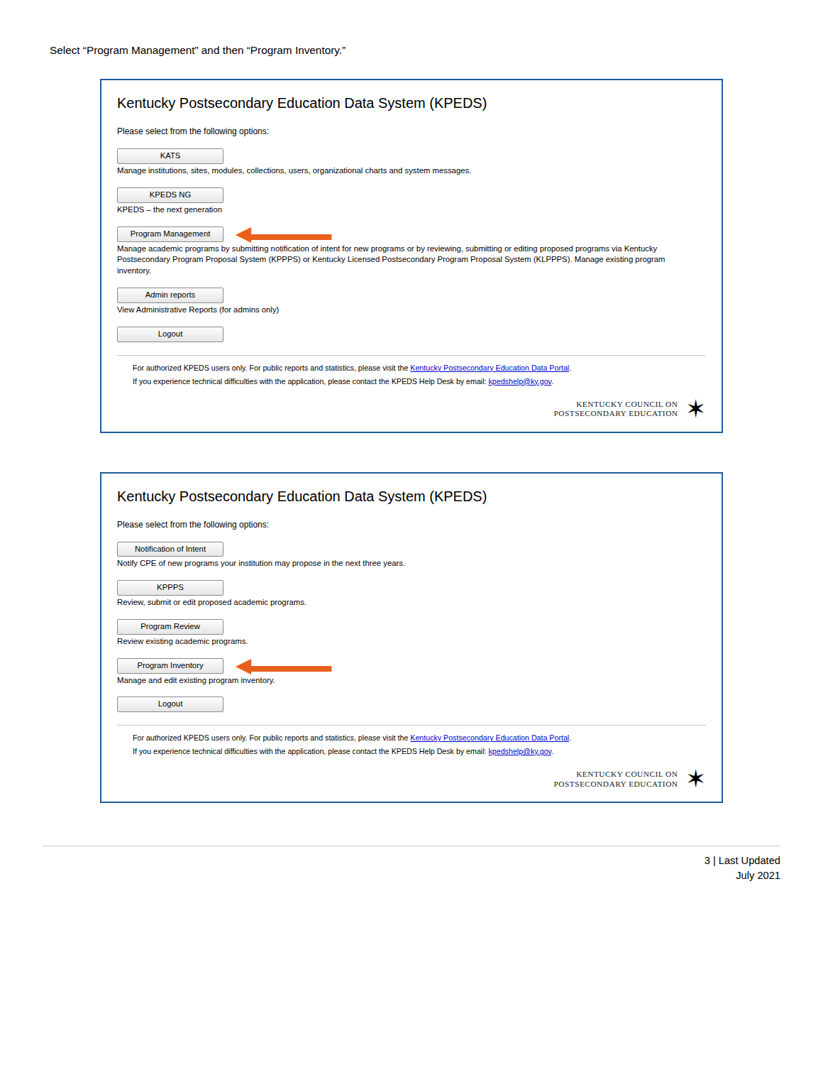Select “Program Management” and then “Program Inventory.”
Kentucky Postsecondary Education Data System (KPEDS)
Please select from the following options:
KATS
Manage institutions, sites, modules, collections, users, organizational charts and system messages.
KPEDS NG
KPEDS – the next generation
Program Management ◀▬▬▬▬▬
Manage academic programs by submitting notification of intent for new programs or by reviewing, submitting or editing proposed programs via Kentucky Postsecondary Program Proposal System (KPPPS) or Kentucky Licensed Postsecondary Program Proposal System (KLPPPS). Manage existing program inventory.
Admin reports
View Administrative Reports (for admins only)
Logout
For authorized KPEDS users only. For public reports and statistics, please visit the Kentucky Postsecondary Education Data Portal.
If you experience technical difficulties with the application, please contact the KPEDS Help Desk by email: kpedshelp@ky.gov.
KENTUCKY COUNCIL ON
POSTSECONDARY EDUCATION✶
Kentucky Postsecondary Education Data System (KPEDS)
Please select from the following options:
Notification of Intent
Notify CPE of new programs your institution may propose in the next three years.
KPPPS
Review, submit or edit proposed academic programs.
Program Review
Review existing academic programs.
Program Inventory ◀▬▬▬▬▬
Manage and edit existing program inventory.
Logout
For authorized KPEDS users only. For public reports and statistics, please visit the Kentucky Postsecondary Education Data Portal.
If you experience technical difficulties with the application, please contact the KPEDS Help Desk by email: kpedshelp@ky.gov.
KENTUCKY COUNCIL ON
POSTSECONDARY EDUCATION✶
3 | Last Updated
July 2021